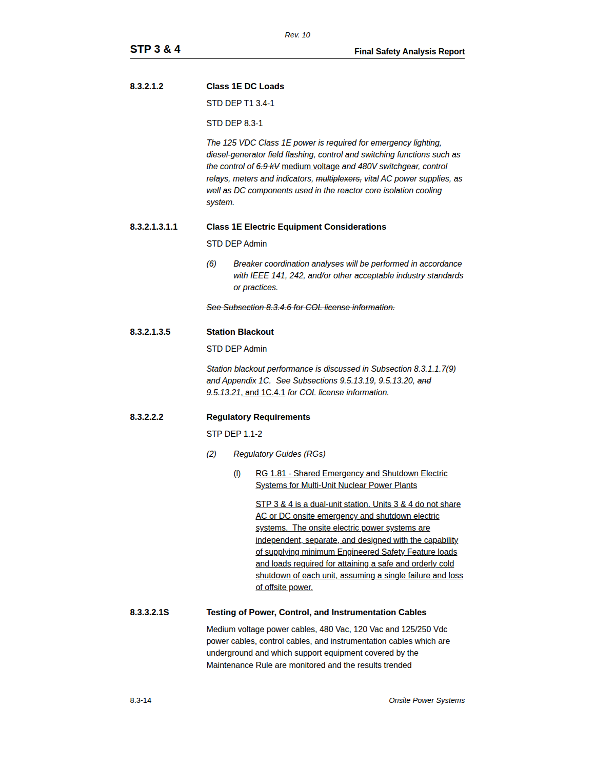Rev. 10
STP 3 & 4
Final Safety Analysis Report
8.3.2.1.2 Class 1E DC Loads
STD DEP T1 3.4-1
STD DEP 8.3-1
The 125 VDC Class 1E power is required for emergency lighting, diesel-generator field flashing, control and switching functions such as the control of 6.9 kV medium voltage and 480V switchgear, control relays, meters and indicators, multiplexers, vital AC power supplies, as well as DC components used in the reactor core isolation cooling system.
8.3.2.1.3.1.1 Class 1E Electric Equipment Considerations
STD DEP Admin
(6)
Breaker coordination analyses will be performed in accordance with IEEE 141, 242, and/or other acceptable industry standards or practices.
See Subsection 8.3.4.6 for COL license information.
8.3.2.1.3.5 Station Blackout
STD DEP Admin
Station blackout performance is discussed in Subsection 8.3.1.1.7(9) and Appendix 1C. See Subsections 9.5.13.19, 9.5.13.20, and 9.5.13.21, and 1C.4.1 for COL license information.
8.3.2.2.2 Regulatory Requirements
STP DEP 1.1-2
(2)
Regulatory Guides (RGs)
(l)
RG 1.81 - Shared Emergency and Shutdown Electric Systems for Multi-Unit Nuclear Power Plants
STP 3 & 4 is a dual-unit station. Units 3 & 4 do not share AC or DC onsite emergency and shutdown electric systems. The onsite electric power systems are independent, separate, and designed with the capability of supplying minimum Engineered Safety Feature loads and loads required for attaining a safe and orderly cold shutdown of each unit, assuming a single failure and loss of offsite power.
8.3.3.2.1STesting of Power, Control, and Instrumentation Cables
Medium voltage power cables, 480 Vac, 120 Vac and 125/250 Vdc power cables, control cables, and instrumentation cables which are underground and which support equipment covered by the Maintenance Rule are monitored and the results trended
8.3-14
Onsite Power Systems